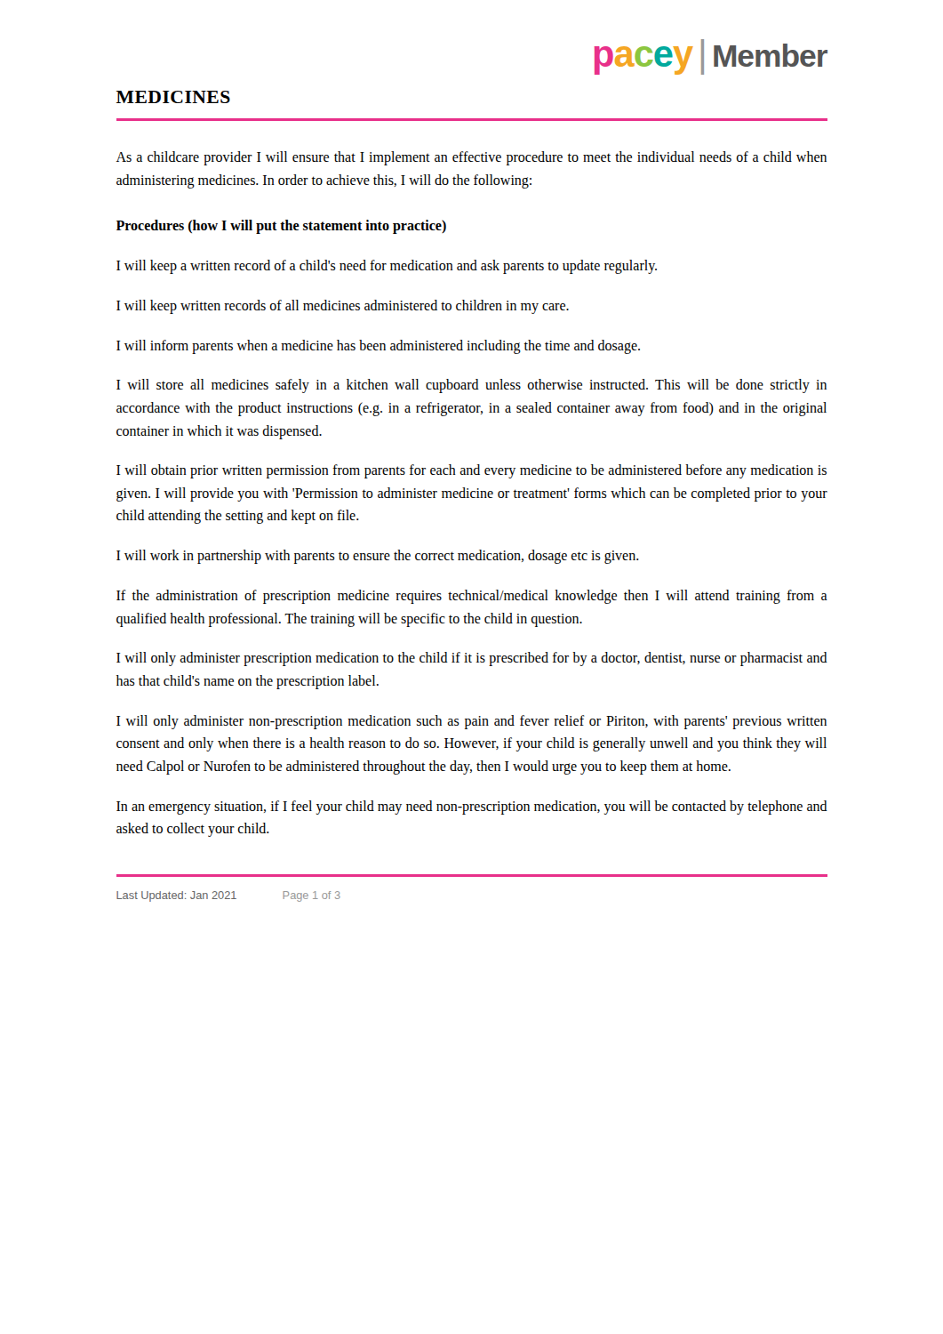pacey|Member
MEDICINES
As a childcare provider I will ensure that I implement an effective procedure to meet the individual needs of a child when administering medicines. In order to achieve this, I will do the following:
Procedures (how I will put the statement into practice)
I will keep a written record of a child's need for medication and ask parents to update regularly.
I will keep written records of all medicines administered to children in my care.
I will inform parents when a medicine has been administered including the time and dosage.
I will store all medicines safely in a kitchen wall cupboard unless otherwise instructed. This will be done strictly in accordance with the product instructions (e.g. in a refrigerator, in a sealed container away from food) and in the original container in which it was dispensed.
I will obtain prior written permission from parents for each and every medicine to be administered before any medication is given. I will provide you with 'Permission to administer medicine or treatment' forms which can be completed prior to your child attending the setting and kept on file.
I will work in partnership with parents to ensure the correct medication, dosage etc is given.
If the administration of prescription medicine requires technical/medical knowledge then I will attend training from a qualified health professional. The training will be specific to the child in question.
I will only administer prescription medication to the child if it is prescribed for by a doctor, dentist, nurse or pharmacist and has that child's name on the prescription label.
I will only administer non-prescription medication such as pain and fever relief or Piriton, with parents' previous written consent and only when there is a health reason to do so. However, if your child is generally unwell and you think they will need Calpol or Nurofen to be administered throughout the day, then I would urge you to keep them at home.
In an emergency situation, if I feel your child may need non-prescription medication, you will be contacted by telephone and asked to collect your child.
Last Updated: Jan 2021 Page 1 of 3